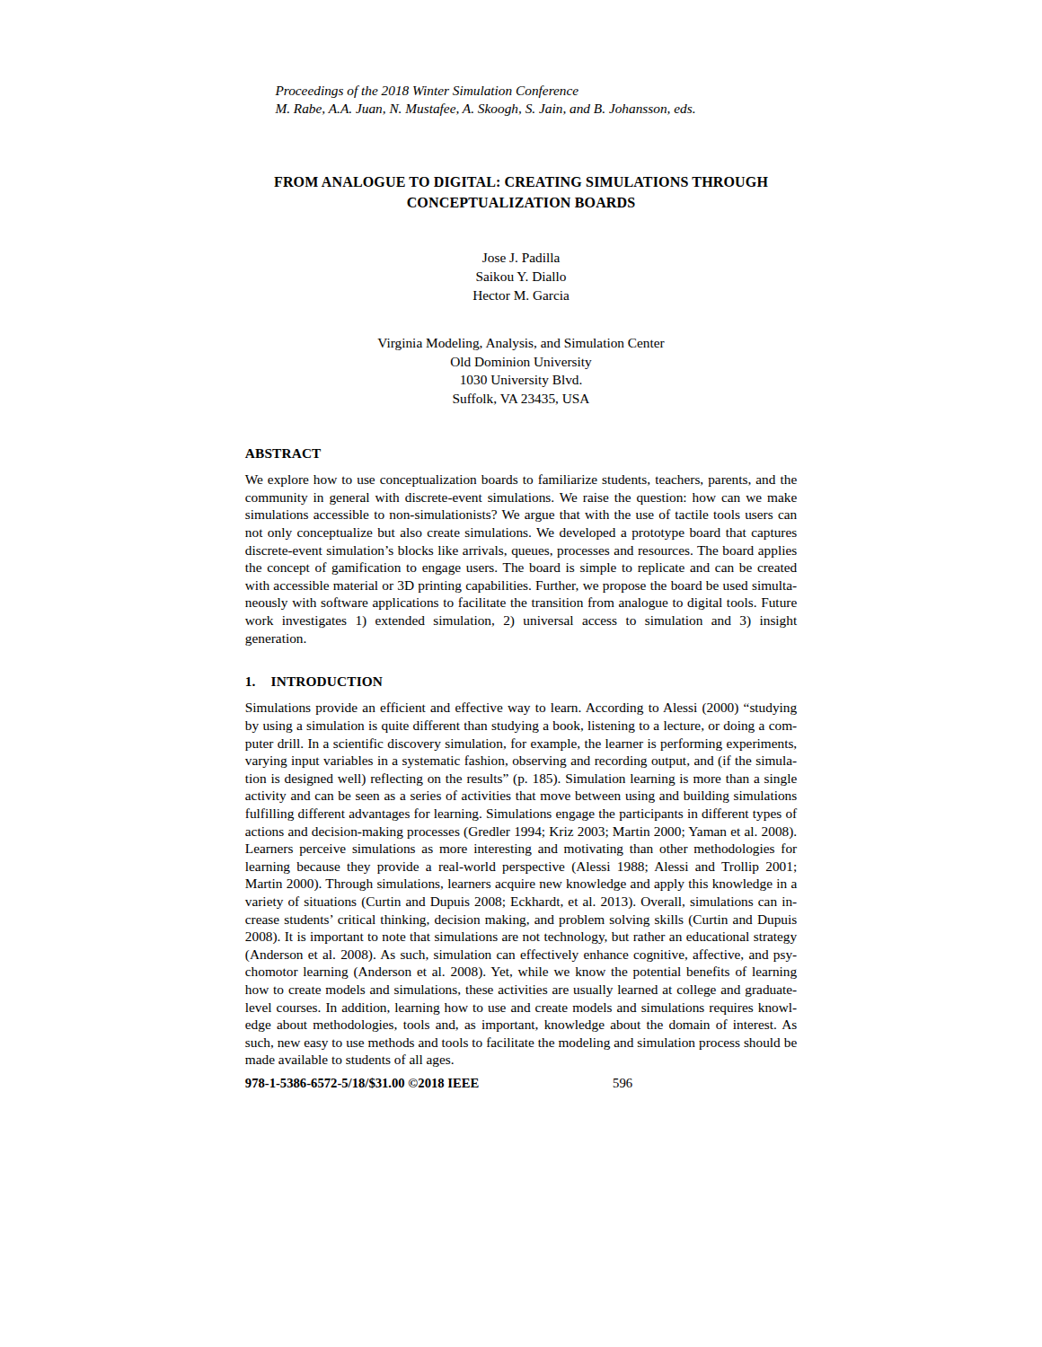Proceedings of the 2018 Winter Simulation Conference
M. Rabe, A.A. Juan, N. Mustafee, A. Skoogh, S. Jain, and B. Johansson, eds.
From Analogue to Digital: Creating Simulations Through
Conceptualization Boards
Jose J. Padilla
Saikou Y. Diallo
Hector M. Garcia
Virginia Modeling, Analysis, and Simulation Center
Old Dominion University
1030 University Blvd.
Suffolk, VA 23435, USA
Abstract
We explore how to use conceptualization boards to familiarize students, teachers, parents, and the community in general with discrete-event simulations. We raise the question: how can we make simulations accessible to non-simulationists? We argue that with the use of tactile tools users can not only conceptualize but also create simulations. We developed a prototype board that captures discrete-event simulation’s blocks like arrivals, queues, processes and resources. The board applies the concept of gamification to engage users. The board is simple to replicate and can be created with accessible material or 3D printing capabilities. Further, we propose the board be used simultaneously with software applications to facilitate the transition from analogue to digital tools. Future work investigates 1) extended simulation, 2) universal access to simulation and 3) insight generation.
1. Introduction
Simulations provide an efficient and effective way to learn. According to Alessi (2000) “studying by using a simulation is quite different than studying a book, listening to a lecture, or doing a computer drill. In a scientific discovery simulation, for example, the learner is performing experiments, varying input variables in a systematic fashion, observing and recording output, and (if the simulation is designed well) reflecting on the results” (p. 185). Simulation learning is more than a single activity and can be seen as a series of activities that move between using and building simulations fulfilling different advantages for learning. Simulations engage the participants in different types of actions and decision-making processes (Gredler 1994; Kriz 2003; Martin 2000; Yaman et al. 2008). Learners perceive simulations as more interesting and motivating than other methodologies for learning because they provide a real-world perspective (Alessi 1988; Alessi and Trollip 2001; Martin 2000). Through simulations, learners acquire new knowledge and apply this knowledge in a variety of situations (Curtin and Dupuis 2008; Eckhardt, et al. 2013). Overall, simulations can increase students’ critical thinking, decision making, and problem solving skills (Curtin and Dupuis 2008). It is important to note that simulations are not technology, but rather an educational strategy (Anderson et al. 2008). As such, simulation can effectively enhance cognitive, affective, and psychomotor learning (Anderson et al. 2008). Yet, while we know the potential benefits of learning how to create models and simulations, these activities are usually learned at college and graduate-level courses. In addition, learning how to use and create models and simulations requires knowledge about methodologies, tools and, as important, knowledge about the domain of interest. As such, new easy to use methods and tools to facilitate the modeling and simulation process should be made available to students of all ages.
978-1-5386-6572-5/18/$31.00 ©2018 IEEE 596